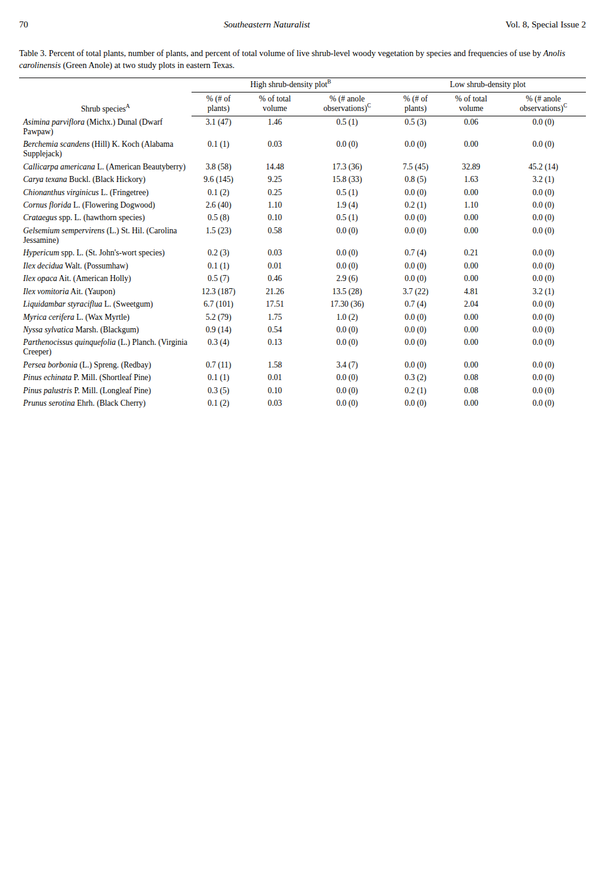70 Southeastern Naturalist Vol. 8, Special Issue 2
Table 3. Percent of total plants, number of plants, and percent of total volume of live shrub-level woody vegetation by species and frequencies of use by Anolis carolinensis (Green Anole) at two study plots in eastern Texas.
| Shrub species A | High shrub-density plot B | Low shrub-density plot |
| --- | --- | --- |
| % (# of plants) | % of total volume | % (# anole observations) C | % (# of plants) | % of total volume | % (# anole observations) C |
| Asimina parviflora (Michx.) Dunal (Dwarf Pawpaw) | 3.1 (47) | 1.46 | 0.5 (1) | 0.5 (3) | 0.06 | 0.0 (0) |
| Berchemia scandens (Hill) K. Koch (Alabama Supplejack) | 0.1 (1) | 0.03 | 0.0 (0) | 0.0 (0) | 0.00 | 0.0 (0) |
| Callicarpa americana L. (American Beautyberry) | 3.8 (58) | 14.48 | 17.3 (36) | 7.5 (45) | 32.89 | 45.2 (14) |
| Carya texana Buckl. (Black Hickory) | 9.6 (145) | 9.25 | 15.8 (33) | 0.8 (5) | 1.63 | 3.2 (1) |
| Chionanthus virginicus L. (Fringetree) | 0.1 (2) | 0.25 | 0.5 (1) | 0.0 (0) | 0.00 | 0.0 (0) |
| Cornus florida L. (Flowering Dogwood) | 2.6 (40) | 1.10 | 1.9 (4) | 0.2 (1) | 1.10 | 0.0 (0) |
| Crataegus spp. L. (hawthorn species) | 0.5 (8) | 0.10 | 0.5 (1) | 0.0 (0) | 0.00 | 0.0 (0) |
| Gelsemium sempervirens (L.) St. Hil. (Carolina Jessamine) | 1.5 (23) | 0.58 | 0.0 (0) | 0.0 (0) | 0.00 | 0.0 (0) |
| Hypericum spp. L. (St. John's-wort species) | 0.2 (3) | 0.03 | 0.0 (0) | 0.7 (4) | 0.21 | 0.0 (0) |
| Ilex decidua Walt. (Possumhaw) | 0.1 (1) | 0.01 | 0.0 (0) | 0.0 (0) | 0.00 | 0.0 (0) |
| Ilex opaca Ait. (American Holly) | 0.5 (7) | 0.46 | 2.9 (6) | 0.0 (0) | 0.00 | 0.0 (0) |
| Ilex vomitoria Ait. (Yaupon) | 12.3 (187) | 21.26 | 13.5 (28) | 3.7 (22) | 4.81 | 3.2 (1) |
| Liquidambar styraciflua L. (Sweetgum) | 6.7 (101) | 17.51 | 17.30 (36) | 0.7 (4) | 2.04 | 0.0 (0) |
| Myrica cerifera L. (Wax Myrtle) | 5.2 (79) | 1.75 | 1.0 (2) | 0.0 (0) | 0.00 | 0.0 (0) |
| Nyssa sylvatica Marsh. (Blackgum) | 0.9 (14) | 0.54 | 0.0 (0) | 0.0 (0) | 0.00 | 0.0 (0) |
| Parthenocissus quinquefolia (L.) Planch. (Virginia Creeper) | 0.3 (4) | 0.13 | 0.0 (0) | 0.0 (0) | 0.00 | 0.0 (0) |
| Persea borbonia (L.) Spreng. (Redbay) | 0.7 (11) | 1.58 | 3.4 (7) | 0.0 (0) | 0.00 | 0.0 (0) |
| Pinus echinata P. Mill. (Shortleaf Pine) | 0.1 (1) | 0.01 | 0.0 (0) | 0.3 (2) | 0.08 | 0.0 (0) |
| Pinus palustris P. Mill. (Longleaf Pine) | 0.3 (5) | 0.10 | 0.0 (0) | 0.2 (1) | 0.08 | 0.0 (0) |
| Prunus serotina Ehrh. (Black Cherry) | 0.1 (2) | 0.03 | 0.0 (0) | 0.0 (0) | 0.00 | 0.0 (0) |